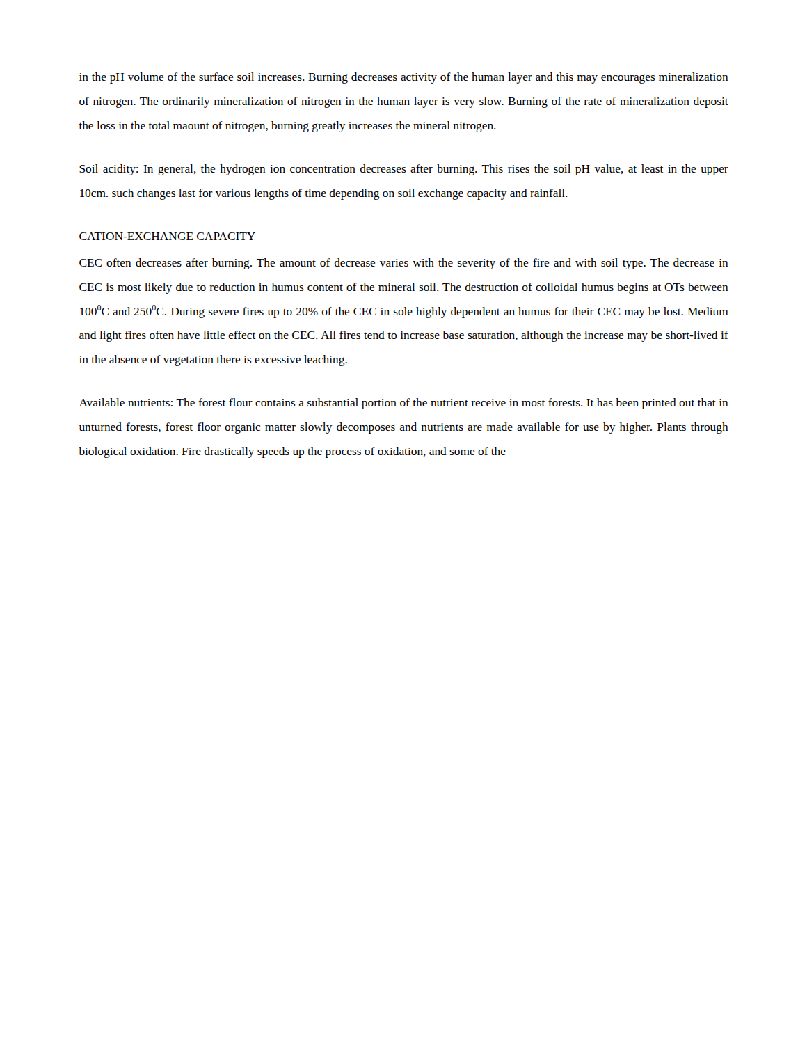in the pH volume of the surface soil increases. Burning decreases activity of the human layer and this may encourages mineralization of nitrogen. The ordinarily mineralization of nitrogen in the human layer is very slow. Burning of the rate of mineralization deposit the loss in the total maount of nitrogen, burning greatly increases the mineral nitrogen.
Soil acidity: In general, the hydrogen ion concentration decreases after burning. This rises the soil pH value, at least in the upper 10cm. such changes last for various lengths of time depending on soil exchange capacity and rainfall.
CATION-EXCHANGE CAPACITY
CEC often decreases after burning. The amount of decrease varies with the severity of the fire and with soil type. The decrease in CEC is most likely due to reduction in humus content of the mineral soil. The destruction of colloidal humus begins at OTs between 1000C and 2500C. During severe fires up to 20% of the CEC in sole highly dependent an humus for their CEC may be lost. Medium and light fires often have little effect on the CEC. All fires tend to increase base saturation, although the increase may be short-lived if in the absence of vegetation there is excessive leaching.
Available nutrients: The forest flour contains a substantial portion of the nutrient receive in most forests. It has been printed out that in unturned forests, forest floor organic matter slowly decomposes and nutrients are made available for use by higher. Plants through biological oxidation. Fire drastically speeds up the process of oxidation, and some of the